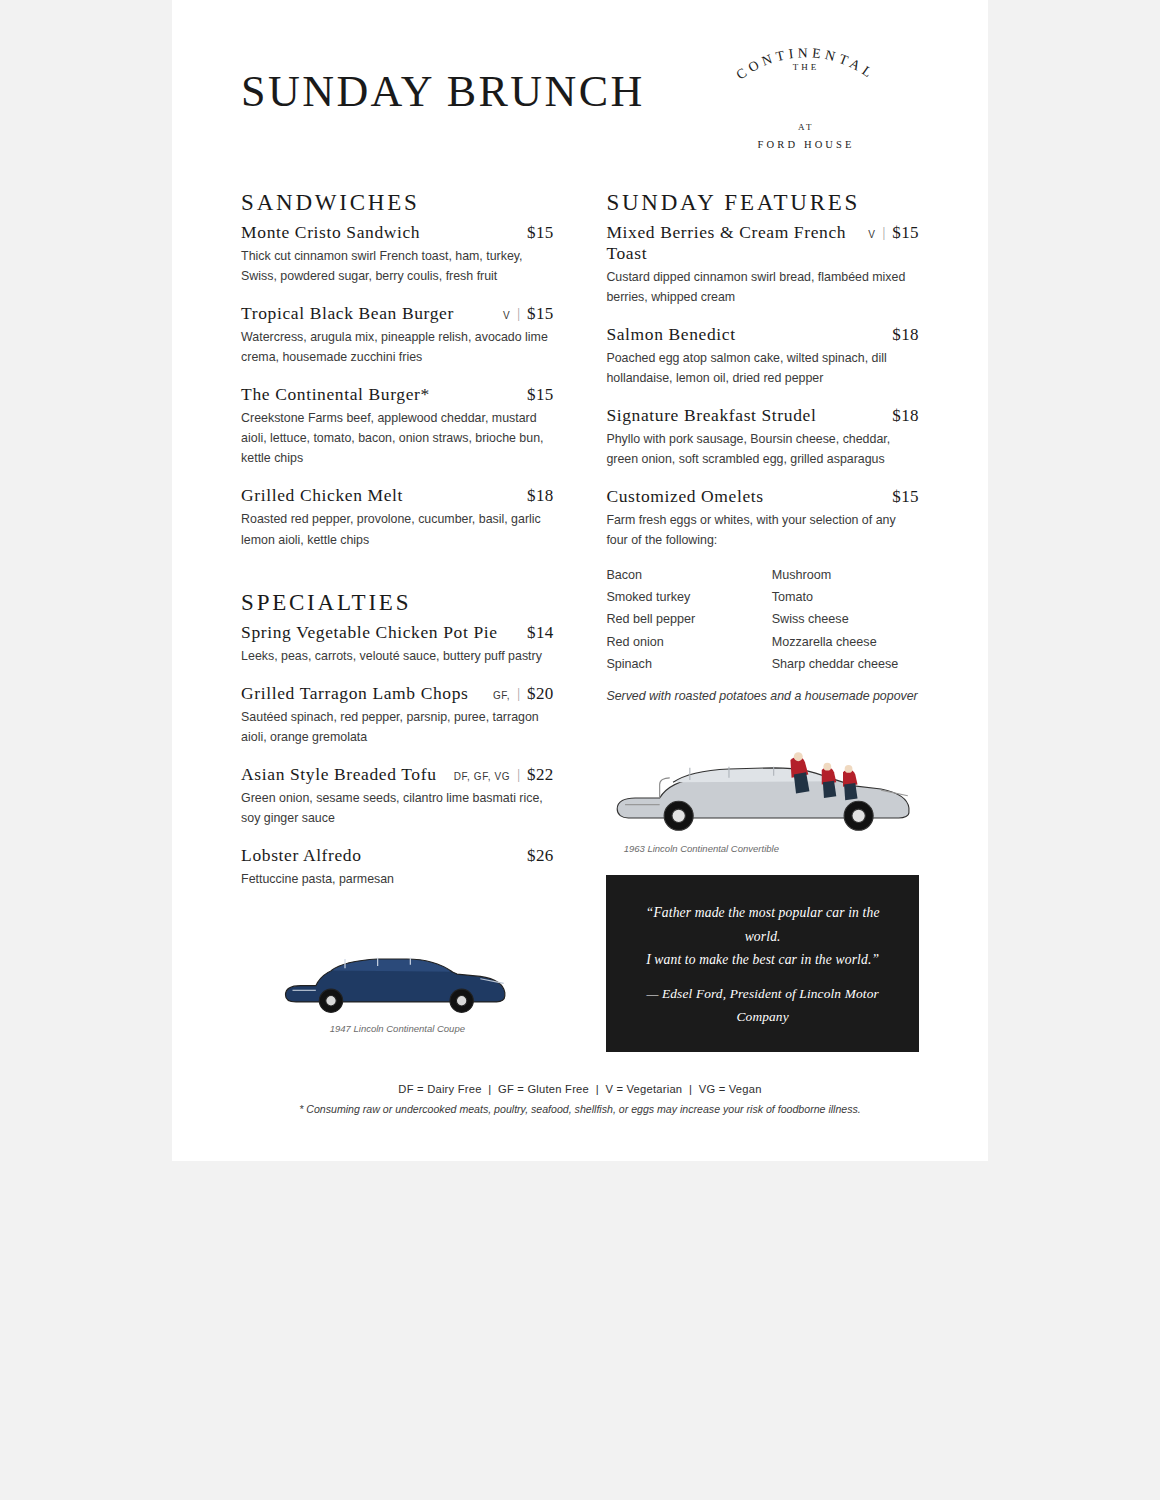SUNDAY BRUNCH
The
CONTINENTAL
at
Ford House
Sandwiches
Monte Cristo Sandwich
$15
Thick cut cinnamon swirl French toast, ham, turkey, Swiss, powdered sugar, berry coulis, fresh fruit
Tropical Black Bean Burger
v|$15
Watercress, arugula mix, pineapple relish, avocado lime crema, housemade zucchini fries
The Continental Burger*
$15
Creekstone Farms beef, applewood cheddar, mustard aioli, lettuce, tomato, bacon, onion straws, brioche bun, kettle chips
Grilled Chicken Melt
$18
Roasted red pepper, provolone, cucumber, basil, garlic lemon aioli, kettle chips
Specialties
Spring Vegetable Chicken Pot Pie
$14
Leeks, peas, carrots, velouté sauce, buttery puff pastry
Grilled Tarragon Lamb Chops
GF,|$20
Sautéed spinach, red pepper, parsnip, puree, tarragon aioli, orange gremolata
Asian Style Breaded Tofu
DF, GF, VG|$22
Green onion, sesame seeds, cilantro lime basmati rice, soy ginger sauce
Lobster Alfredo
$26
Fettuccine pasta, parmesan
1947 Lincoln Continental Coupe
Sunday Features
Mixed Berries & Cream French Toast
v|$15
Custard dipped cinnamon swirl bread, flambéed mixed berries, whipped cream
Salmon Benedict
$18
Poached egg atop salmon cake, wilted spinach, dill hollandaise, lemon oil, dried red pepper
Signature Breakfast Strudel
$18
Phyllo with pork sausage, Boursin cheese, cheddar, green onion, soft scrambled egg, grilled asparagus
Customized Omelets
$15
Farm fresh eggs or whites, with your selection of any four of the following:
Bacon Mushroom Smoked turkey Tomato Red bell pepper Swiss cheese Red onion Mozzarella cheese Spinach Sharp cheddar cheese
Served with roasted potatoes and a housemade popover
1963 Lincoln Continental Convertible
“Father made the most popular car in the world.
I want to make the best car in the world.”
— Edsel Ford, President of Lincoln Motor Company
DF = Dairy Free | GF = Gluten Free | V = Vegetarian | VG = Vegan
* Consuming raw or undercooked meats, poultry, seafood, shellfish, or eggs may increase your risk of foodborne illness.